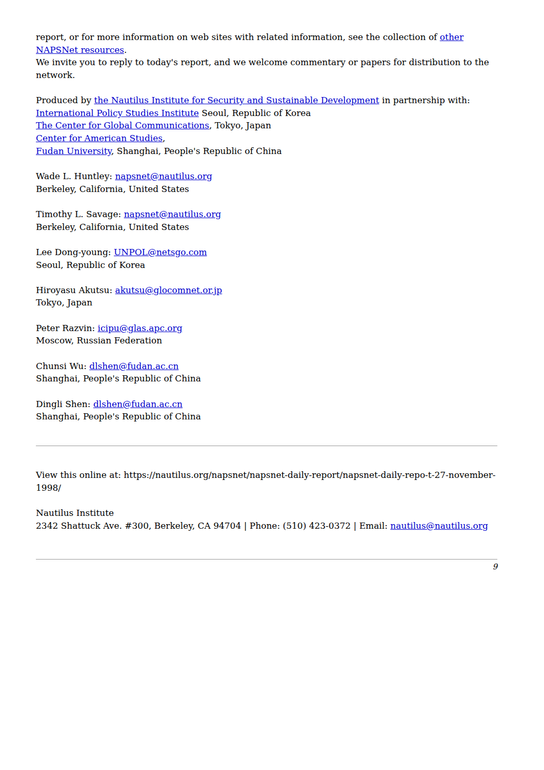report, or for more information on web sites with related information, see the collection of other NAPSNet resources.
We invite you to reply to today's report, and we welcome commentary or papers for distribution to the network.
Produced by the Nautilus Institute for Security and Sustainable Development in partnership with:
International Policy Studies Institute Seoul, Republic of Korea
The Center for Global Communications, Tokyo, Japan
Center for American Studies,
Fudan University, Shanghai, People's Republic of China
Wade L. Huntley: napsnet@nautilus.org
Berkeley, California, United States
Timothy L. Savage: napsnet@nautilus.org
Berkeley, California, United States
Lee Dong-young: UNPOL@netsgo.com
Seoul, Republic of Korea
Hiroyasu Akutsu: akutsu@glocomnet.or.jp
Tokyo, Japan
Peter Razvin: icipu@glas.apc.org
Moscow, Russian Federation
Chunsi Wu: dlshen@fudan.ac.cn
Shanghai, People's Republic of China
Dingli Shen: dlshen@fudan.ac.cn
Shanghai, People's Republic of China
View this online at: https://nautilus.org/napsnet/napsnet-daily-report/napsnet-daily-repo-t-27-november-1998/
Nautilus Institute
2342 Shattuck Ave. #300, Berkeley, CA 94704 | Phone: (510) 423-0372 | Email: nautilus@nautilus.org
9